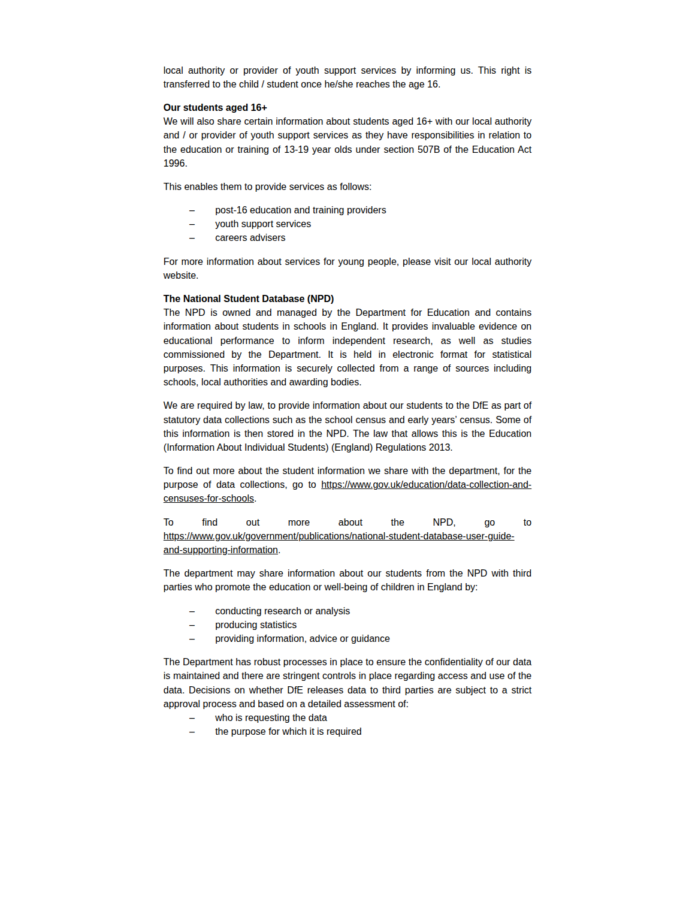local authority or provider of youth support services by informing us. This right is transferred to the child / student once he/she reaches the age 16.
Our students aged 16+
We will also share certain information about students aged 16+ with our local authority and / or provider of youth support services as they have responsibilities in relation to the education or training of 13-19 year olds under section 507B of the Education Act 1996.
This enables them to provide services as follows:
post-16 education and training providers
youth support services
careers advisers
For more information about services for young people, please visit our local authority website.
The National Student Database (NPD)
The NPD is owned and managed by the Department for Education and contains information about students in schools in England. It provides invaluable evidence on educational performance to inform independent research, as well as studies commissioned by the Department. It is held in electronic format for statistical purposes. This information is securely collected from a range of sources including schools, local authorities and awarding bodies.
We are required by law, to provide information about our students to the DfE as part of statutory data collections such as the school census and early years’ census. Some of this information is then stored in the NPD. The law that allows this is the Education (Information About Individual Students) (England) Regulations 2013.
To find out more about the student information we share with the department, for the purpose of data collections, go to https://www.gov.uk/education/data-collection-and-censuses-for-schools.
To find out more about the NPD, go to https://www.gov.uk/government/publications/national-student-database-user-guide-and-supporting-information.
The department may share information about our students from the NPD with third parties who promote the education or well-being of children in England by:
conducting research or analysis
producing statistics
providing information, advice or guidance
The Department has robust processes in place to ensure the confidentiality of our data is maintained and there are stringent controls in place regarding access and use of the data. Decisions on whether DfE releases data to third parties are subject to a strict approval process and based on a detailed assessment of:
who is requesting the data
the purpose for which it is required